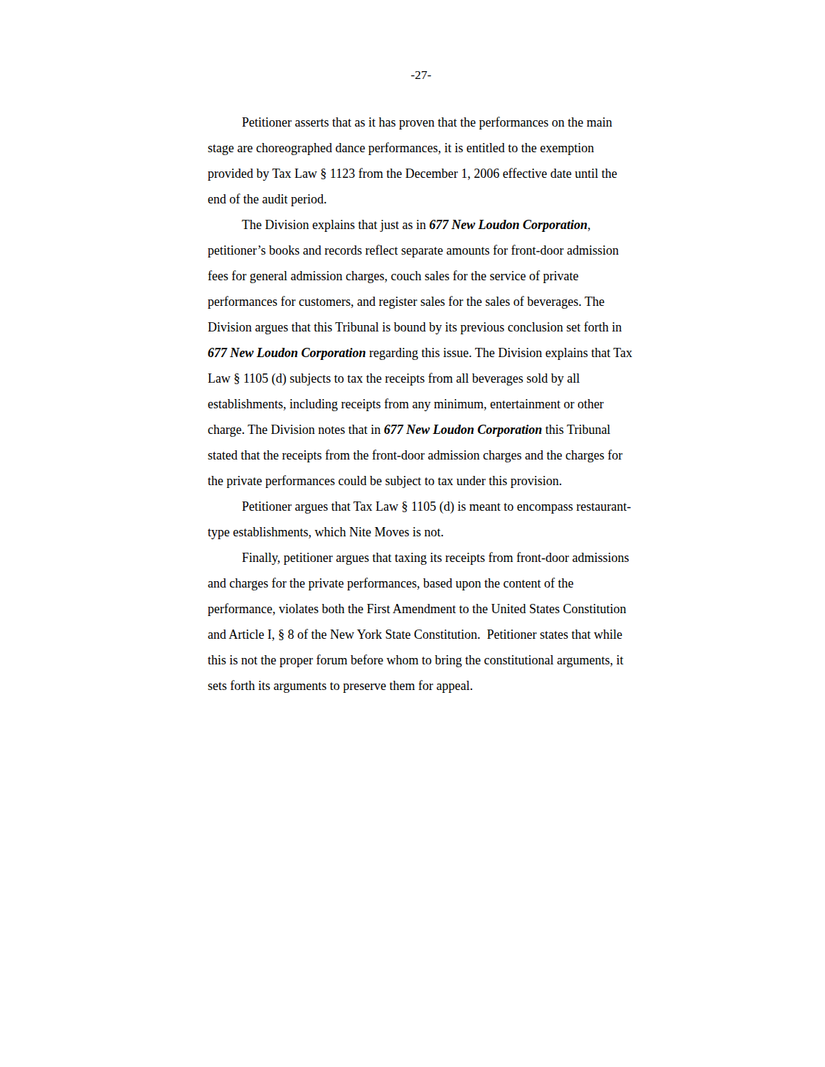-27-
Petitioner asserts that as it has proven that the performances on the main stage are choreographed dance performances, it is entitled to the exemption provided by Tax Law § 1123 from the December 1, 2006 effective date until the end of the audit period.
The Division explains that just as in 677 New Loudon Corporation, petitioner’s books and records reflect separate amounts for front-door admission fees for general admission charges, couch sales for the service of private performances for customers, and register sales for the sales of beverages. The Division argues that this Tribunal is bound by its previous conclusion set forth in 677 New Loudon Corporation regarding this issue. The Division explains that Tax Law § 1105 (d) subjects to tax the receipts from all beverages sold by all establishments, including receipts from any minimum, entertainment or other charge. The Division notes that in 677 New Loudon Corporation this Tribunal stated that the receipts from the front-door admission charges and the charges for the private performances could be subject to tax under this provision.
Petitioner argues that Tax Law § 1105 (d) is meant to encompass restaurant-type establishments, which Nite Moves is not.
Finally, petitioner argues that taxing its receipts from front-door admissions and charges for the private performances, based upon the content of the performance, violates both the First Amendment to the United States Constitution and Article I, § 8 of the New York State Constitution. Petitioner states that while this is not the proper forum before whom to bring the constitutional arguments, it sets forth its arguments to preserve them for appeal.